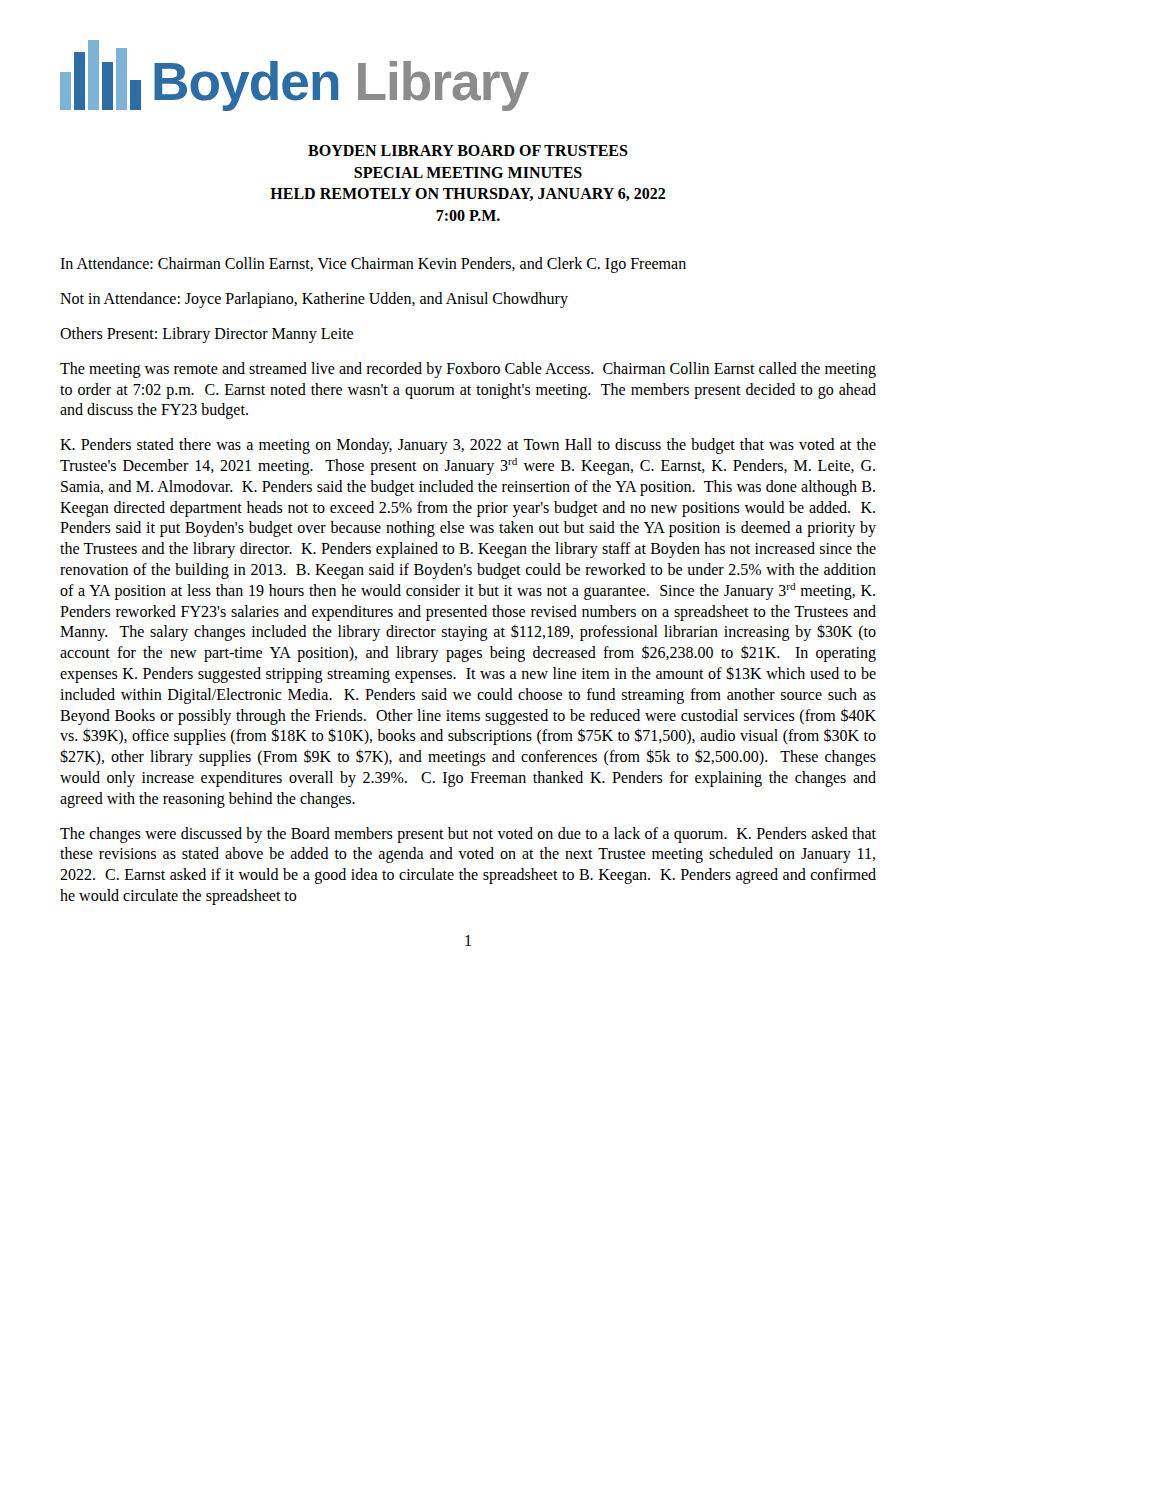Boyden Library
Boyden Library Board of Trustees
Special Meeting Minutes
Held Remotely on Thursday, January 6, 2022
7:00 P.M.
In Attendance: Chairman Collin Earnst, Vice Chairman Kevin Penders, and Clerk C. Igo Freeman
Not in Attendance: Joyce Parlapiano, Katherine Udden, and Anisul Chowdhury
Others Present: Library Director Manny Leite
The meeting was remote and streamed live and recorded by Foxboro Cable Access. Chairman Collin Earnst called the meeting to order at 7:02 p.m. C. Earnst noted there wasn't a quorum at tonight's meeting. The members present decided to go ahead and discuss the FY23 budget.
K. Penders stated there was a meeting on Monday, January 3, 2022 at Town Hall to discuss the budget that was voted at the Trustee's December 14, 2021 meeting. Those present on January 3rd were B. Keegan, C. Earnst, K. Penders, M. Leite, G. Samia, and M. Almodovar. K. Penders said the budget included the reinsertion of the YA position. This was done although B. Keegan directed department heads not to exceed 2.5% from the prior year's budget and no new positions would be added. K. Penders said it put Boyden's budget over because nothing else was taken out but said the YA position is deemed a priority by the Trustees and the library director. K. Penders explained to B. Keegan the library staff at Boyden has not increased since the renovation of the building in 2013. B. Keegan said if Boyden's budget could be reworked to be under 2.5% with the addition of a YA position at less than 19 hours then he would consider it but it was not a guarantee. Since the January 3rd meeting, K. Penders reworked FY23's salaries and expenditures and presented those revised numbers on a spreadsheet to the Trustees and Manny. The salary changes included the library director staying at $112,189, professional librarian increasing by $30K (to account for the new part-time YA position), and library pages being decreased from $26,238.00 to $21K. In operating expenses K. Penders suggested stripping streaming expenses. It was a new line item in the amount of $13K which used to be included within Digital/Electronic Media. K. Penders said we could choose to fund streaming from another source such as Beyond Books or possibly through the Friends. Other line items suggested to be reduced were custodial services (from $40K vs. $39K), office supplies (from $18K to $10K), books and subscriptions (from $75K to $71,500), audio visual (from $30K to $27K), other library supplies (From $9K to $7K), and meetings and conferences (from $5k to $2,500.00). These changes would only increase expenditures overall by 2.39%. C. Igo Freeman thanked K. Penders for explaining the changes and agreed with the reasoning behind the changes.
The changes were discussed by the Board members present but not voted on due to a lack of a quorum. K. Penders asked that these revisions as stated above be added to the agenda and voted on at the next Trustee meeting scheduled on January 11, 2022. C. Earnst asked if it would be a good idea to circulate the spreadsheet to B. Keegan. K. Penders agreed and confirmed he would circulate the spreadsheet to
1